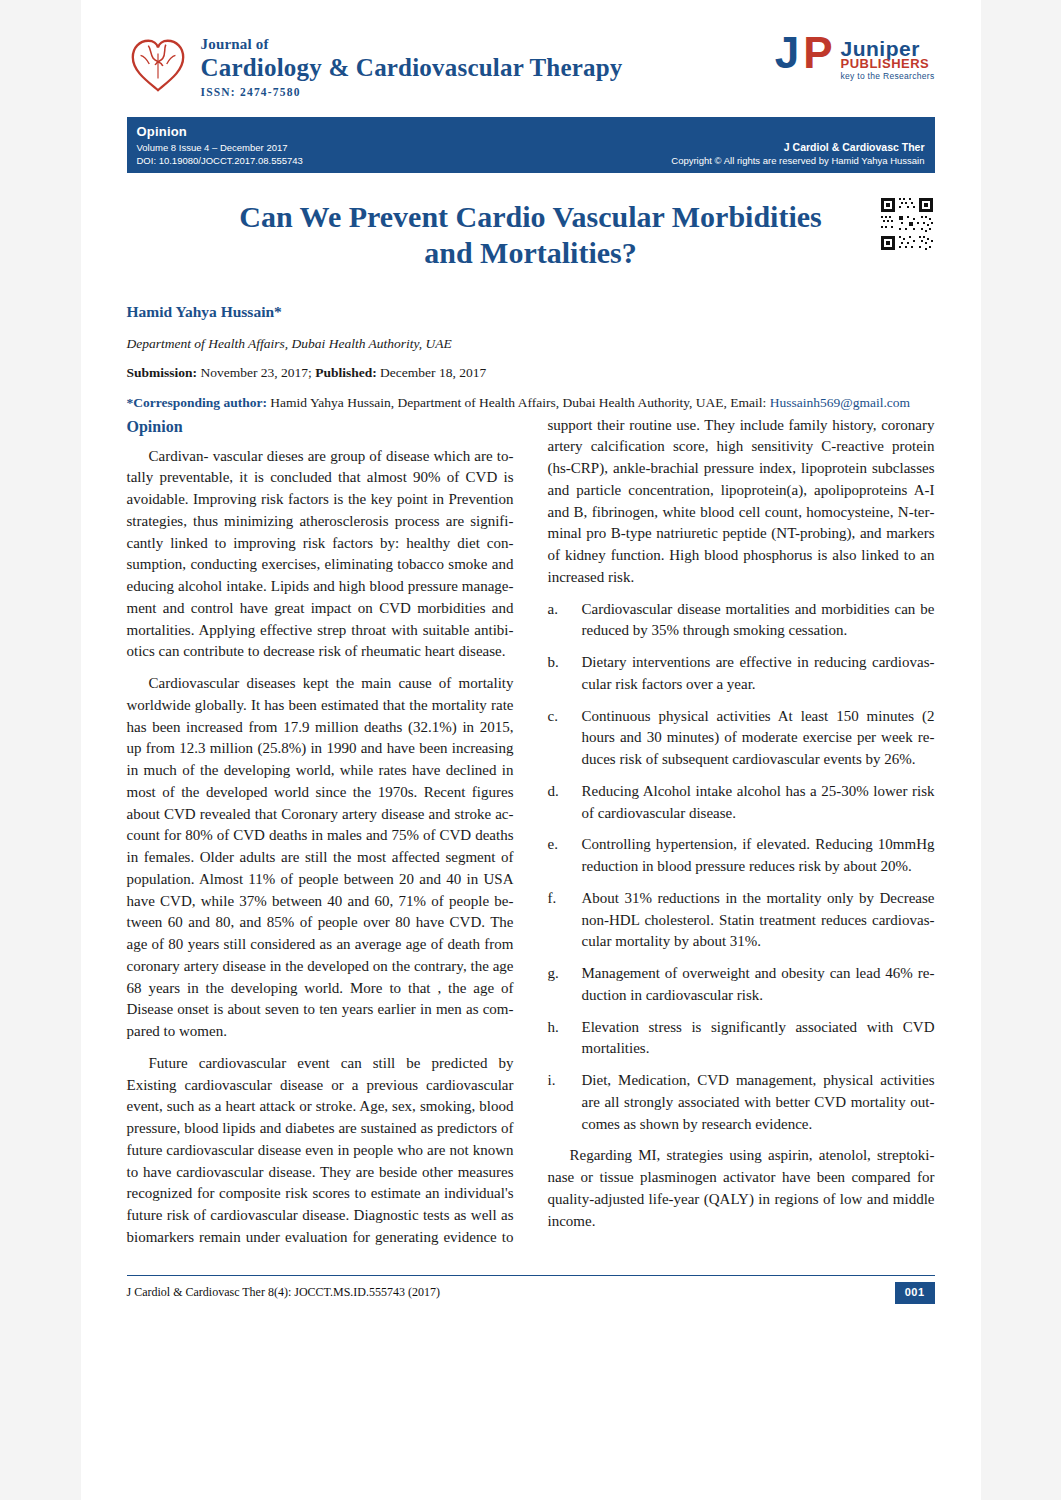Journal of
Cardiology & Cardiovascular Therapy
ISSN: 2474-7580
JP
Juniper
PUBLISHERS
key to the Researchers
Opinion
Volume 8 Issue 4 – December 2017
DOI: 10.19080/JOCCT.2017.08.555743
J Cardiol & Cardiovasc Ther
Copyright © All rights are reserved by Hamid Yahya Hussain
Can We Prevent Cardio Vascular Morbidities
and Mortalities?
Hamid Yahya Hussain*
Department of Health Affairs, Dubai Health Authority, UAE
Submission: November 23, 2017; Published: December 18, 2017
*Corresponding author: Hamid Yahya Hussain, Department of Health Affairs, Dubai Health Authority, UAE, Email: Hussainh569@gmail.com
Opinion
Cardivan- vascular dieses are group of disease which are totally preventable, it is concluded that almost 90% of CVD is avoidable. Improving risk factors is the key point in Prevention strategies, thus minimizing atherosclerosis process are significantly linked to improving risk factors by: healthy diet consumption, conducting exercises, eliminating tobacco smoke and educing alcohol intake. Lipids and high blood pressure management and control have great impact on CVD morbidities and mortalities. Applying effective strep throat with suitable antibiotics can contribute to decrease risk of rheumatic heart disease.
Cardiovascular diseases kept the main cause of mortality worldwide globally. It has been estimated that the mortality rate has been increased from 17.9 million deaths (32.1%) in 2015, up from 12.3 million (25.8%) in 1990 and have been increasing in much of the developing world, while rates have declined in most of the developed world since the 1970s. Recent figures about CVD revealed that Coronary artery disease and stroke account for 80% of CVD deaths in males and 75% of CVD deaths in females. Older adults are still the most affected segment of population. Almost 11% of people between 20 and 40 in USA have CVD, while 37% between 40 and 60, 71% of people between 60 and 80, and 85% of people over 80 have CVD. The age of 80 years still considered as an average age of death from coronary artery disease in the developed on the contrary, the age 68 years in the developing world. More to that , the age of Disease onset is about seven to ten years earlier in men as compared to women.
Future cardiovascular event can still be predicted by Existing cardiovascular disease or a previous cardiovascular event, such as a heart attack or stroke. Age, sex, smoking, blood pressure, blood lipids and diabetes are sustained as predictors of future cardiovascular disease even in people who are not known to have cardiovascular disease. They are beside other measures recognized for composite risk scores to estimate an individual's future risk of cardiovascular disease. Diagnostic tests as well as biomarkers remain under evaluation for generating evidence to support their routine use. They include family history, coronary artery calcification score, high sensitivity C-reactive protein (hs-CRP), ankle-brachial pressure index, lipoprotein subclasses and particle concentration, lipoprotein(a), apolipoproteins A-I and B, fibrinogen, white blood cell count, homocysteine, N-terminal pro B-type natriuretic peptide (NT-probing), and markers of kidney function. High blood phosphorus is also linked to an increased risk.
Cardiovascular disease mortalities and morbidities can be reduced by 35% through smoking cessation.
Dietary interventions are effective in reducing cardiovascular risk factors over a year.
Continuous physical activities At least 150 minutes (2 hours and 30 minutes) of moderate exercise per week reduces risk of subsequent cardiovascular events by 26%.
Reducing Alcohol intake alcohol has a 25-30% lower risk of cardiovascular disease.
Controlling hypertension, if elevated. Reducing 10mmHg reduction in blood pressure reduces risk by about 20%.
About 31% reductions in the mortality only by Decrease non-HDL cholesterol. Statin treatment reduces cardiovascular mortality by about 31%.
Management of overweight and obesity can lead 46% reduction in cardiovascular risk.
Elevation stress is significantly associated with CVD mortalities.
Diet, Medication, CVD management, physical activities are all strongly associated with better CVD mortality outcomes as shown by research evidence.
Regarding MI, strategies using aspirin, atenolol, streptokinase or tissue plasminogen activator have been compared for quality-adjusted life-year (QALY) in regions of low and middle income.
J Cardiol & Cardiovasc Ther 8(4): JOCCT.MS.ID.555743 (2017)
001